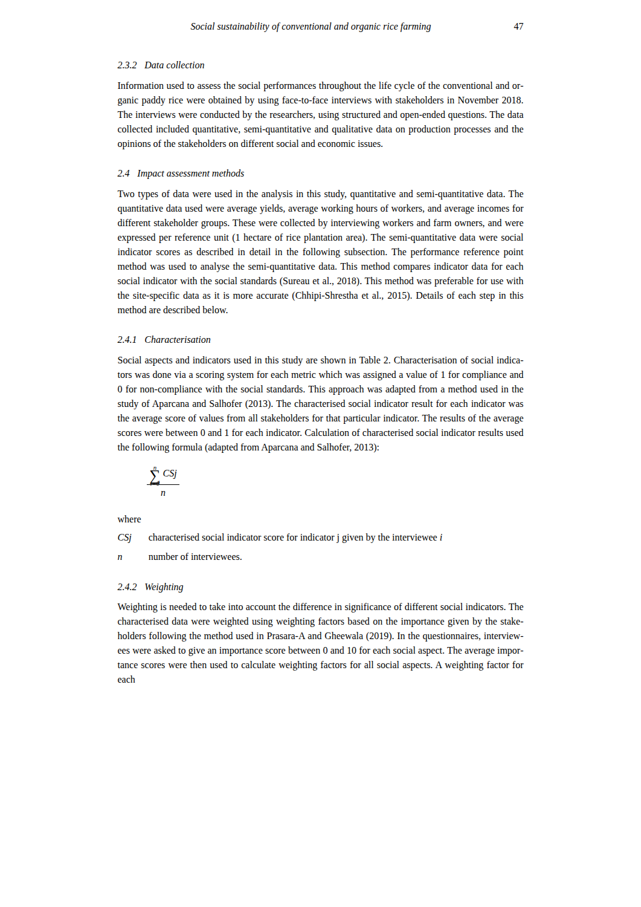Social sustainability of conventional and organic rice farming 47
2.3.2 Data collection
Information used to assess the social performances throughout the life cycle of the conventional and organic paddy rice were obtained by using face-to-face interviews with stakeholders in November 2018. The interviews were conducted by the researchers, using structured and open-ended questions. The data collected included quantitative, semi-quantitative and qualitative data on production processes and the opinions of the stakeholders on different social and economic issues.
2.4 Impact assessment methods
Two types of data were used in the analysis in this study, quantitative and semi-quantitative data. The quantitative data used were average yields, average working hours of workers, and average incomes for different stakeholder groups. These were collected by interviewing workers and farm owners, and were expressed per reference unit (1 hectare of rice plantation area). The semi-quantitative data were social indicator scores as described in detail in the following subsection. The performance reference point method was used to analyse the semi-quantitative data. This method compares indicator data for each social indicator with the social standards (Sureau et al., 2018). This method was preferable for use with the site-specific data as it is more accurate (Chhipi-Shrestha et al., 2015). Details of each step in this method are described below.
2.4.1 Characterisation
Social aspects and indicators used in this study are shown in Table 2. Characterisation of social indicators was done via a scoring system for each metric which was assigned a value of 1 for compliance and 0 for non-compliance with the social standards. This approach was adapted from a method used in the study of Aparcana and Salhofer (2013). The characterised social indicator result for each indicator was the average score of values from all stakeholders for that particular indicator. The results of the average scores were between 0 and 1 for each indicator. Calculation of characterised social indicator results used the following formula (adapted from Aparcana and Salhofer, 2013):
∑ni=0 CSj n
where
CSj
characterised social indicator score for indicator j given by the interviewee i
n
number of interviewees.
2.4.2 Weighting
Weighting is needed to take into account the difference in significance of different social indicators. The characterised data were weighted using weighting factors based on the importance given by the stakeholders following the method used in Prasara-A and Gheewala (2019). In the questionnaires, interviewees were asked to give an importance score between 0 and 10 for each social aspect. The average importance scores were then used to calculate weighting factors for all social aspects. A weighting factor for each